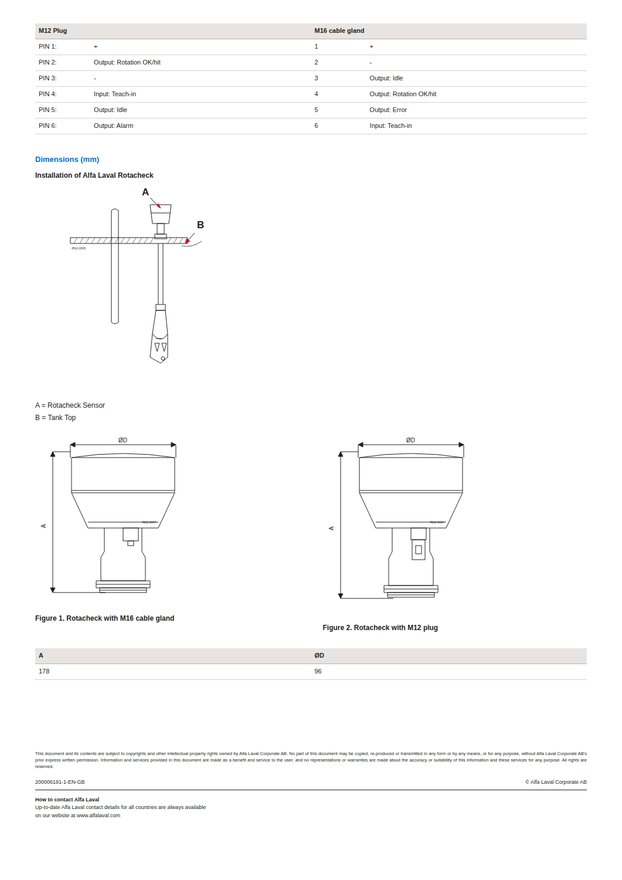| M12 Plug | M16 cable gland |
| --- | --- |
| PIN 1: | + | 1 | + |
| PIN 2: | Output: Rotation OK/hit | 2 | - |
| PIN 3: | - | 3 | Output: Idle |
| PIN 4: | Input: Teach-in | 4 | Output: Rotation OK/hit |
| PIN 5: | Output: Idle | 5 | Output: Error |
| PIN 6: | Output: Alarm | 6 | Input: Teach-in |
Dimensions (mm)
Installation of Alfa Laval Rotacheck
A B 4512-0005
A = Rotacheck Sensor
B = Tank Top
ØD A 4512-0004
Figure 1. Rotacheck with M16 cable gland
ØD A 4512-0024
Figure 2. Rotacheck with M12 plug
| A | ØD |
| --- | --- |
| 178 | 96 |
This document and its contents are subject to copyrights and other intellectual property rights owned by Alfa Laval Corporate AB. No part of this document may be copied, re-produced or transmitted in any form or by any means, or for any purpose, without Alfa Laval Corporate AB's prior express written permission. Information and services provided in this document are made as a benefit and service to the user, and no representations or warranties are made about the accuracy or suitability of this information and these services for any purpose. All rights are reserved.
200006191-1-EN-GB © Alfa Laval Corporate AB
How to contact Alfa Laval
Up-to-date Alfa Laval contact details for all countries are always available
on our website at www.alfalaval.com